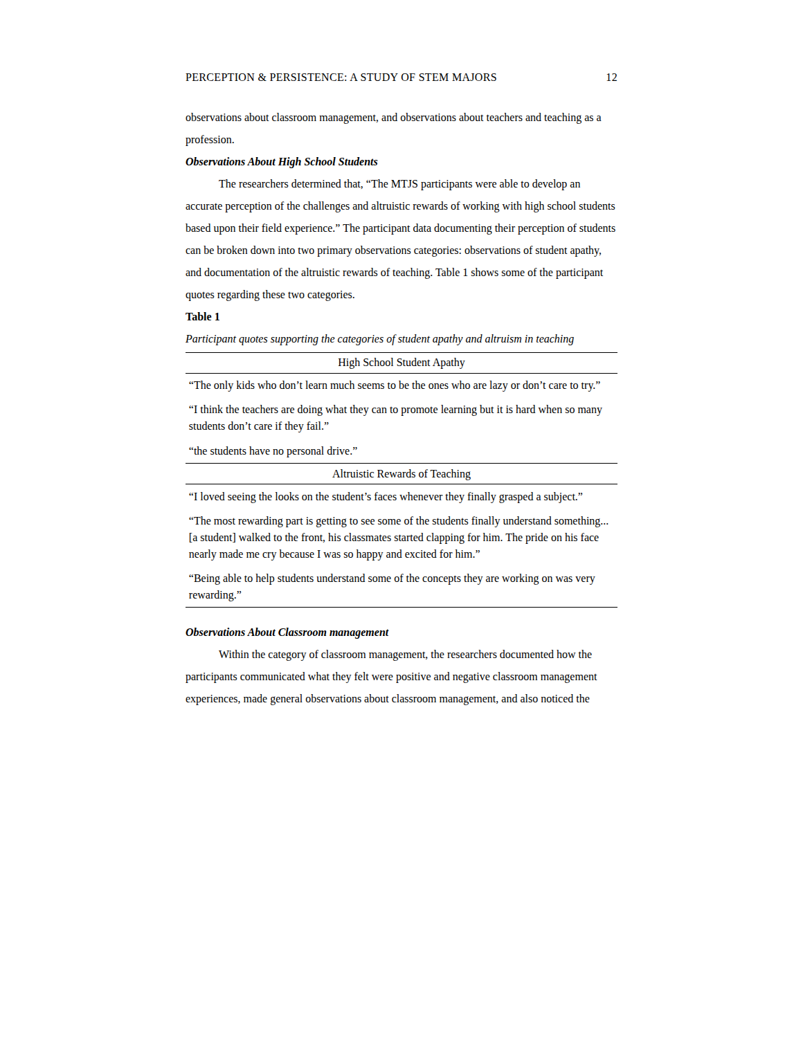Perception & Persistence: A Study of STEM Majors 12
observations about classroom management, and observations about teachers and teaching as a profession.
Observations About High School Students
The researchers determined that, “The MTJS participants were able to develop an accurate perception of the challenges and altruistic rewards of working with high school students based upon their field experience.” The participant data documenting their perception of students can be broken down into two primary observations categories: observations of student apathy, and documentation of the altruistic rewards of teaching. Table 1 shows some of the participant quotes regarding these two categories.
Table 1
Participant quotes supporting the categories of student apathy and altruism in teaching
| High School Student Apathy |
| --- |
| “The only kids who don’t learn much seems to be the ones who are lazy or don’t care to try.” |
| “I think the teachers are doing what they can to promote learning but it is hard when so many students don’t care if they fail.” |
| “the students have no personal drive.” |
| Altruistic Rewards of Teaching |
| “I loved seeing the looks on the student’s faces whenever they finally grasped a subject.” |
| “The most rewarding part is getting to see some of the students finally understand something... [a student] walked to the front, his classmates started clapping for him. The pride on his face nearly made me cry because I was so happy and excited for him.” |
| “Being able to help students understand some of the concepts they are working on was very rewarding.” |
Observations About Classroom management
Within the category of classroom management, the researchers documented how the participants communicated what they felt were positive and negative classroom management experiences, made general observations about classroom management, and also noticed the